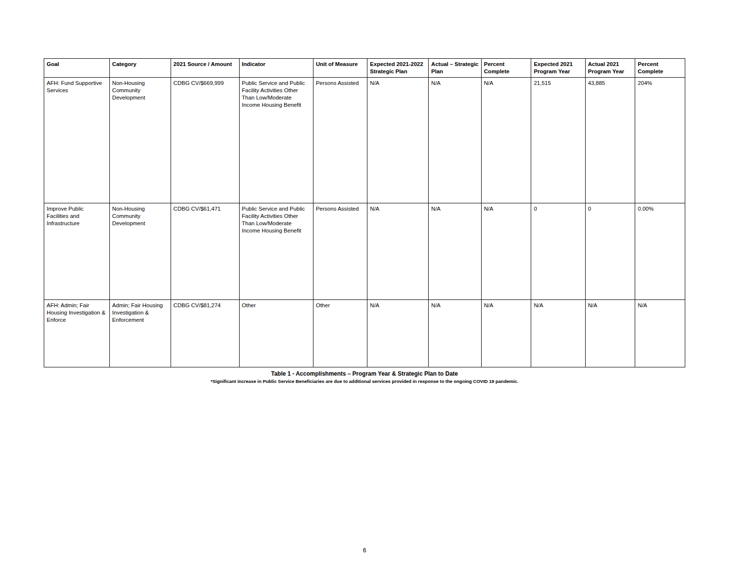| Goal | Category | 2021 Source / Amount | Indicator | Unit of Measure | Expected 2021-2022 Strategic Plan | Actual – Strategic Plan | Percent Complete | Expected 2021 Program Year | Actual 2021 Program Year | Percent Complete |
| --- | --- | --- | --- | --- | --- | --- | --- | --- | --- | --- |
| AFH: Fund Supportive Services | Non-Housing Community Development | CDBG CV/$669,999 | Public Service and Public Facility Activities Other Than Low/Moderate Income Housing Benefit | Persons Assisted | N/A | N/A | N/A | 21,515 | 43,885 | 204% |
| Improve Public Facilities and Infrastructure | Non-Housing Community Development | CDBG CV/$61,471 | Public Service and Public Facility Activities Other Than Low/Moderate Income Housing Benefit | Persons Assisted | N/A | N/A | N/A | 0 | 0 | 0.00% |
| AFH: Admin; Fair Housing Investigation & Enforce | Admin; Fair Housing Investigation & Enforcement | CDBG CV/$81,274 | Other | Other | N/A | N/A | N/A | N/A | N/A | N/A |
Table 1 - Accomplishments – Program Year & Strategic Plan to Date
*Significant increase in Public Service Beneficiaries are due to additional services provided in response to the ongoing COVID 19 pandemic.
6